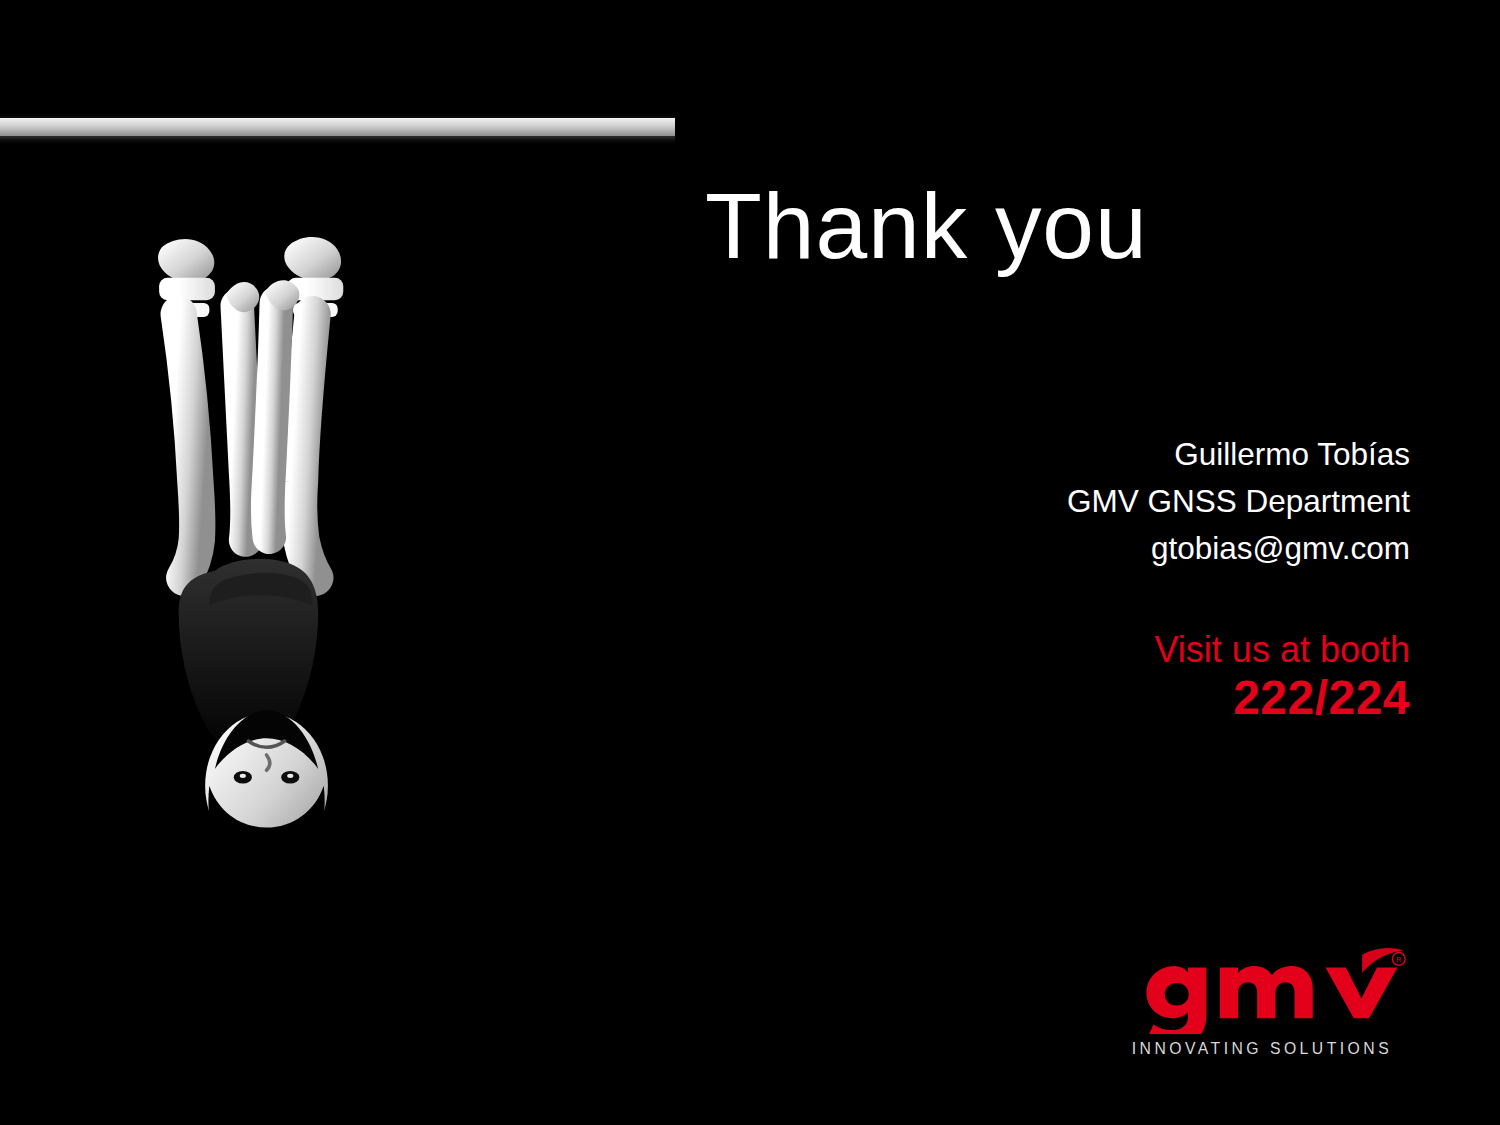Thank you
Guillermo Tobías GMV GNSS Department gtobias@gmv.com
Visit us at booth 222/224
R
INNOVATING SOLUTIONS